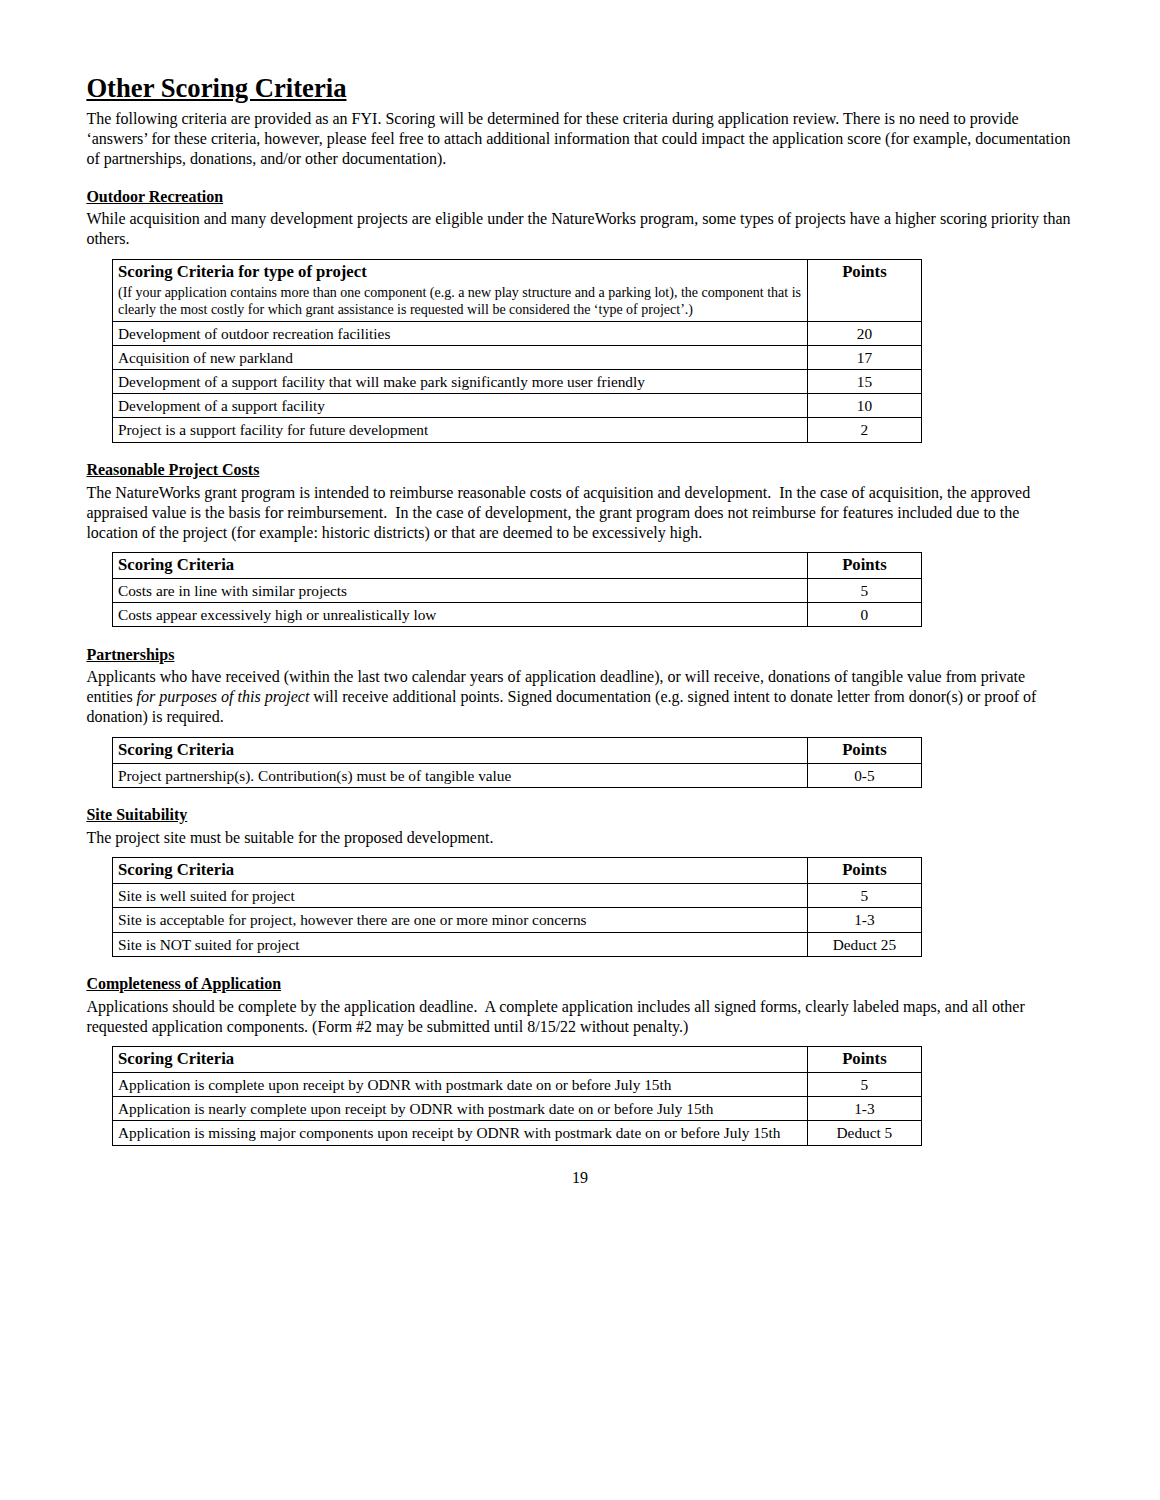Other Scoring Criteria
The following criteria are provided as an FYI. Scoring will be determined for these criteria during application review. There is no need to provide ‘answers’ for these criteria, however, please feel free to attach additional information that could impact the application score (for example, documentation of partnerships, donations, and/or other documentation).
Outdoor Recreation
While acquisition and many development projects are eligible under the NatureWorks program, some types of projects have a higher scoring priority than others.
| Scoring Criteria for type of project (If your application contains more than one component (e.g. a new play structure and a parking lot), the component that is clearly the most costly for which grant assistance is requested will be considered the ‘type of project’.) | Points |
| --- | --- |
| Development of outdoor recreation facilities | 20 |
| Acquisition of new parkland | 17 |
| Development of a support facility that will make park significantly more user friendly | 15 |
| Development of a support facility | 10 |
| Project is a support facility for future development | 2 |
Reasonable Project Costs
The NatureWorks grant program is intended to reimburse reasonable costs of acquisition and development. In the case of acquisition, the approved appraised value is the basis for reimbursement. In the case of development, the grant program does not reimburse for features included due to the location of the project (for example: historic districts) or that are deemed to be excessively high.
| Scoring Criteria | Points |
| --- | --- |
| Costs are in line with similar projects | 5 |
| Costs appear excessively high or unrealistically low | 0 |
Partnerships
Applicants who have received (within the last two calendar years of application deadline), or will receive, donations of tangible value from private entities for purposes of this project will receive additional points. Signed documentation (e.g. signed intent to donate letter from donor(s) or proof of donation) is required.
| Scoring Criteria | Points |
| --- | --- |
| Project partnership(s). Contribution(s) must be of tangible value | 0-5 |
Site Suitability
The project site must be suitable for the proposed development.
| Scoring Criteria | Points |
| --- | --- |
| Site is well suited for project | 5 |
| Site is acceptable for project, however there are one or more minor concerns | 1-3 |
| Site is NOT suited for project | Deduct 25 |
Completeness of Application
Applications should be complete by the application deadline. A complete application includes all signed forms, clearly labeled maps, and all other requested application components. (Form #2 may be submitted until 8/15/22 without penalty.)
| Scoring Criteria | Points |
| --- | --- |
| Application is complete upon receipt by ODNR with postmark date on or before July 15th | 5 |
| Application is nearly complete upon receipt by ODNR with postmark date on or before July 15th | 1-3 |
| Application is missing major components upon receipt by ODNR with postmark date on or before July 15th | Deduct 5 |
19